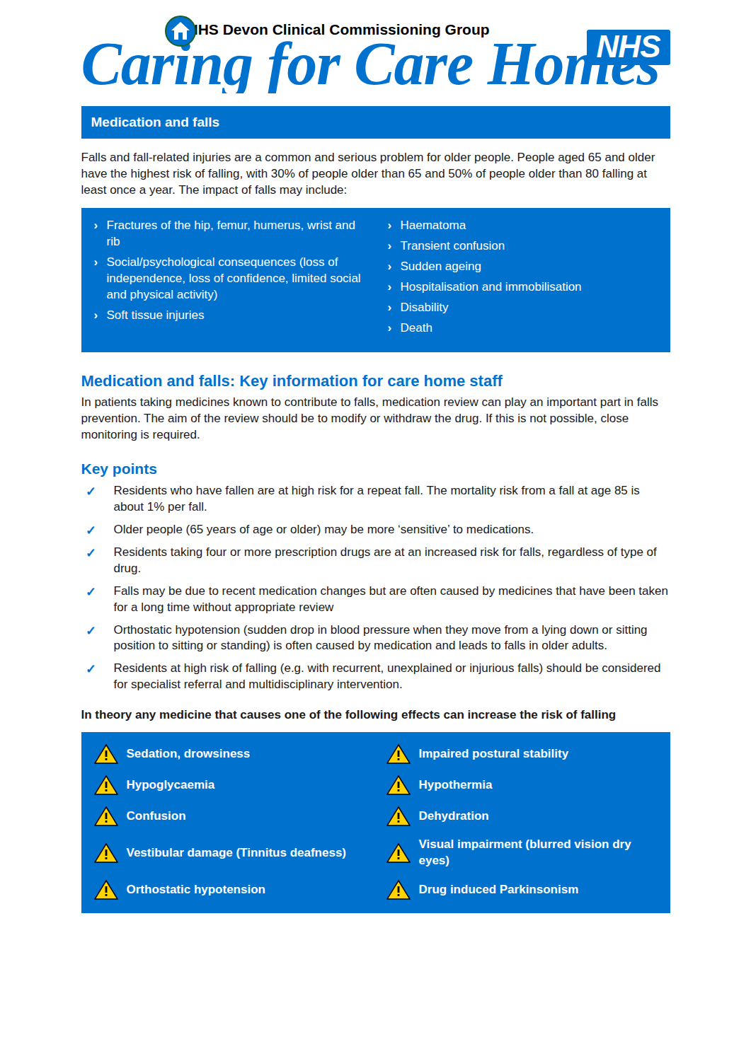NHS Devon Clinical Commissioning Group
Caring for Care Homes
NHS
Medication and falls
Falls and fall-related injuries are a common and serious problem for older people. People aged 65 and older have the highest risk of falling, with 30% of people older than 65 and 50% of people older than 80 falling at least once a year. The impact of falls may include:
Fractures of the hip, femur, humerus, wrist and rib
Social/psychological consequences (loss of independence, loss of confidence, limited social and physical activity)
Soft tissue injuries
Haematoma
Transient confusion
Sudden ageing
Hospitalisation and immobilisation
Disability
Death
Medication and falls: Key information for care home staff
In patients taking medicines known to contribute to falls, medication review can play an important part in falls prevention. The aim of the review should be to modify or withdraw the drug. If this is not possible, close monitoring is required.
Key points
Residents who have fallen are at high risk for a repeat fall. The mortality risk from a fall at age 85 is about 1% per fall.
Older people (65 years of age or older) may be more ‘sensitive’ to medications.
Residents taking four or more prescription drugs are at an increased risk for falls, regardless of type of drug.
Falls may be due to recent medication changes but are often caused by medicines that have been taken for a long time without appropriate review
Orthostatic hypotension (sudden drop in blood pressure when they move from a lying down or sitting position to sitting or standing) is often caused by medication and leads to falls in older adults.
Residents at high risk of falling (e.g. with recurrent, unexplained or injurious falls) should be considered for specialist referral and multidisciplinary intervention.
In theory any medicine that causes one of the following effects can increase the risk of falling
Sedation, drowsiness
Impaired postural stability
Hypoglycaemia
Hypothermia
Confusion
Dehydration
Vestibular damage (Tinnitus deafness)
Visual impairment (blurred vision dry eyes)
Orthostatic hypotension
Drug induced Parkinsonism